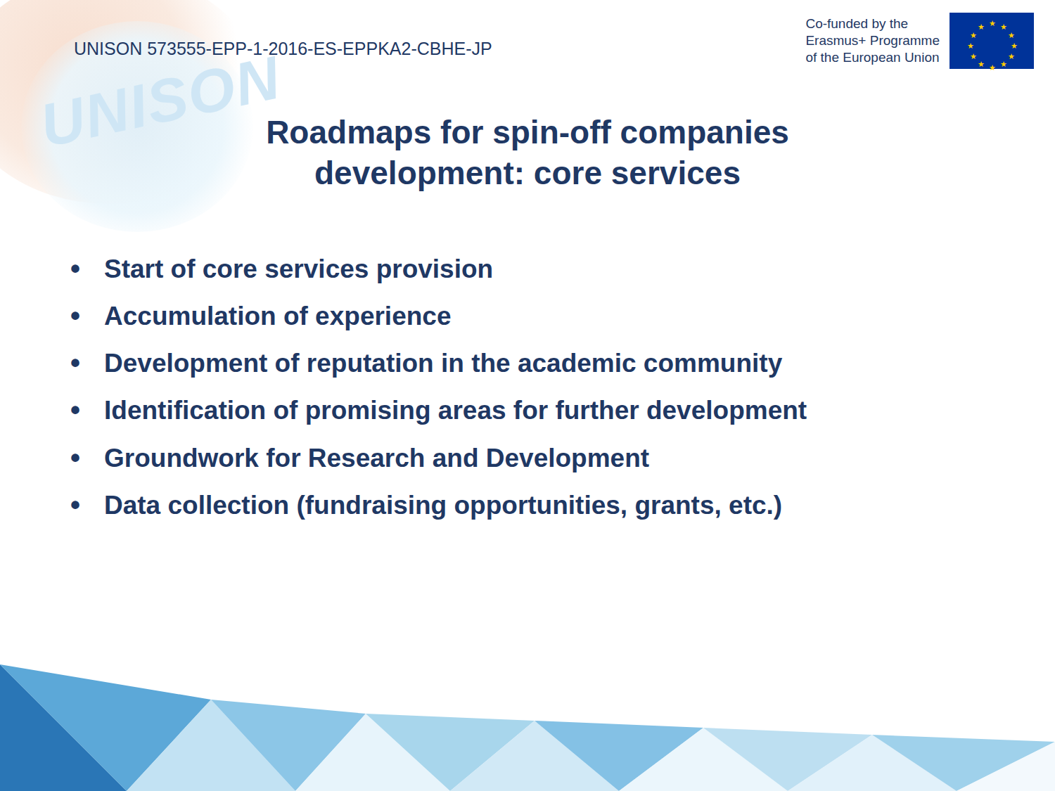UNISON
UNISON 573555-EPP-1-2016-ES-EPPKA2-CBHE-JP
Co-funded by the
Erasmus+ Programme
of the European Union
★ ★ ★ ★ ★ ★ ★ ★ ★ ★ ★ ★
Roadmaps for spin-off companies
development: core services
Start of core services provision
Accumulation of experience
Development of reputation in the academic community
Identification of promising areas for further development
Groundwork for Research and Development
Data collection (fundraising opportunities, grants, etc.)